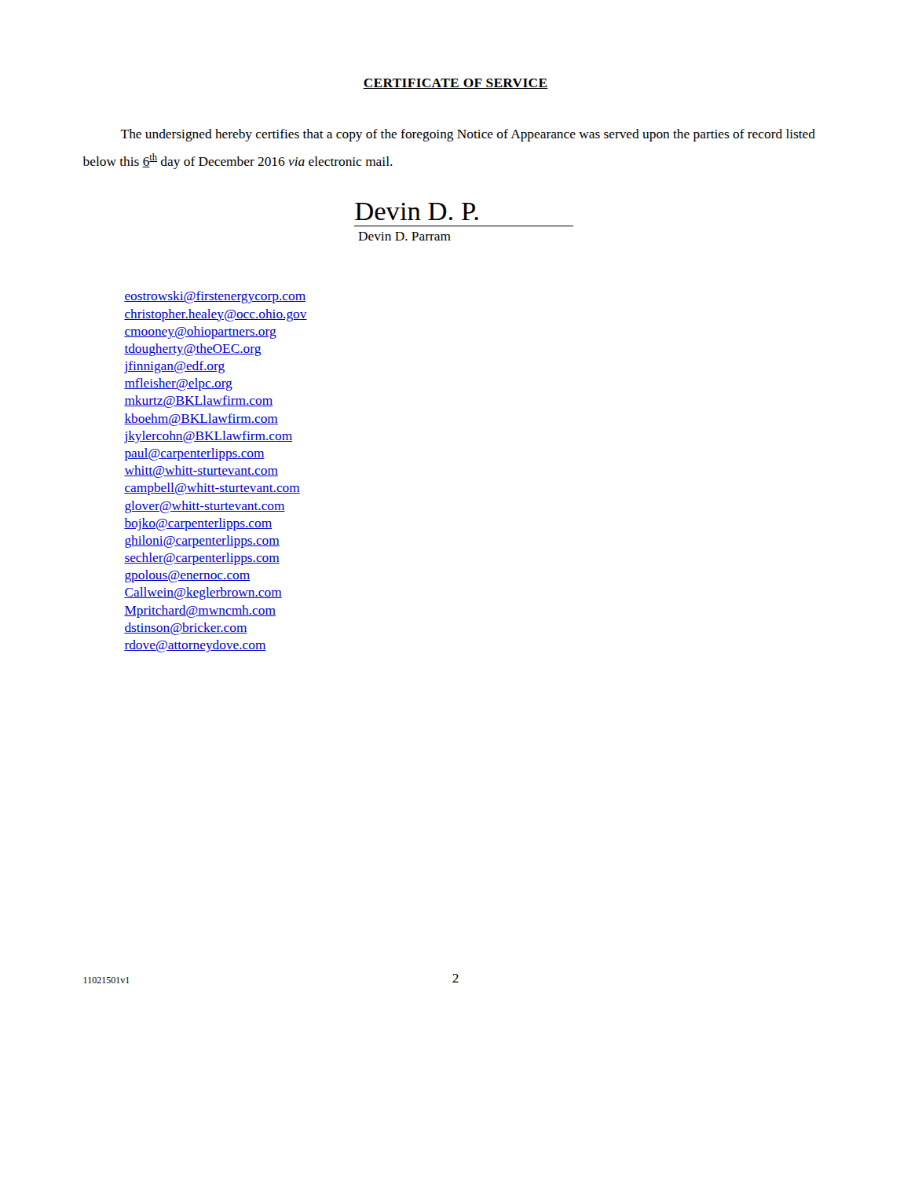CERTIFICATE OF SERVICE
The undersigned hereby certifies that a copy of the foregoing Notice of Appearance was served upon the parties of record listed below this 6th day of December 2016 via electronic mail.
Devin D. P.
Devin D. Parram
eostrowski@firstenergycorp.com
christopher.healey@occ.ohio.gov
cmooney@ohiopartners.org
tdougherty@theOEC.org
jfinnigan@edf.org
mfleisher@elpc.org
mkurtz@BKLlawfirm.com
kboehm@BKLlawfirm.com
jkylercohn@BKLlawfirm.com
paul@carpenterlipps.com
whitt@whitt-sturtevant.com
campbell@whitt-sturtevant.com
glover@whitt-sturtevant.com
bojko@carpenterlipps.com
ghiloni@carpenterlipps.com
sechler@carpenterlipps.com
gpolous@enernoc.com
Callwein@keglerbrown.com
Mpritchard@mwncmh.com
dstinson@bricker.com
rdove@attorneydove.com
11021501v1
2